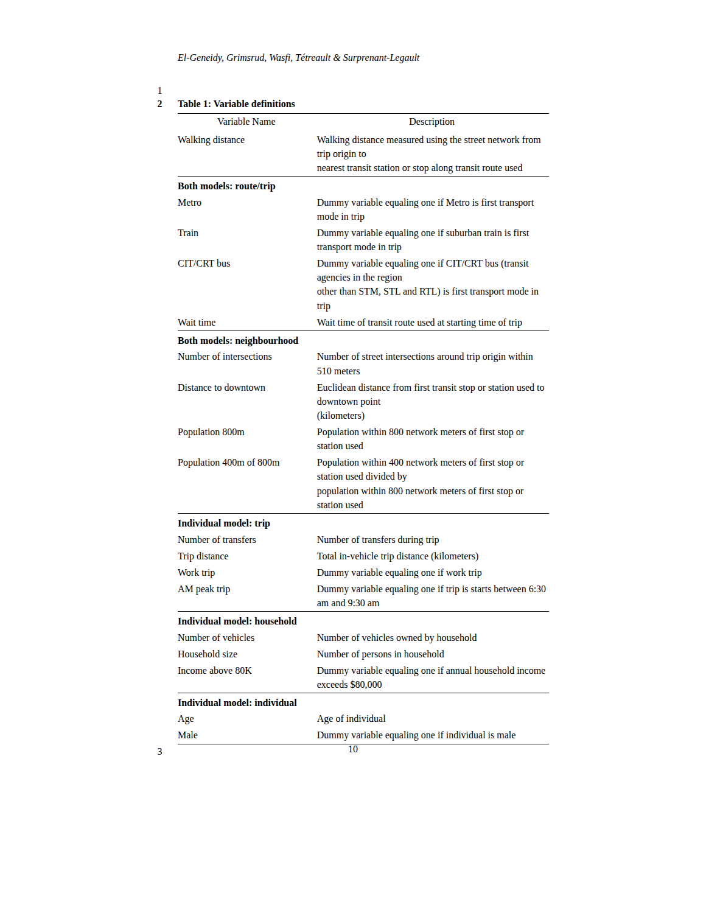El-Geneidy, Grimsrud, Wasfi, Tétreault & Surprenant-Legault
1
2 Table 1: Variable definitions
| Variable Name | Description |
| Walking distance | Walking distance measured using the street network from trip origin to nearest transit station or stop along transit route used |
| Both models: route/trip | |
| Metro | Dummy variable equaling one if Metro is first transport mode in trip |
| Train | Dummy variable equaling one if suburban train is first transport mode in trip |
| CIT/CRT bus | Dummy variable equaling one if CIT/CRT bus (transit agencies in the region other than STM, STL and RTL) is first transport mode in trip |
| Wait time | Wait time of transit route used at starting time of trip |
| Both models: neighbourhood | |
| Number of intersections | Number of street intersections around trip origin within 510 meters |
| Distance to downtown | Euclidean distance from first transit stop or station used to downtown point (kilometers) |
| Population 800m | Population within 800 network meters of first stop or station used |
| Population 400m of 800m | Population within 400 network meters of first stop or station used divided by population within 800 network meters of first stop or station used |
| Individual model: trip | |
| Number of transfers | Number of transfers during trip |
| Trip distance | Total in-vehicle trip distance (kilometers) |
| Work trip | Dummy variable equaling one if work trip |
| AM peak trip | Dummy variable equaling one if trip is starts between 6:30 am and 9:30 am |
| Individual model: household | |
| Number of vehicles | Number of vehicles owned by household |
| Household size | Number of persons in household |
| Income above 80K | Dummy variable equaling one if annual household income exceeds $80,000 |
| Individual model: individual | |
| Age | Age of individual |
| Male | Dummy variable equaling one if individual is male |
3
10